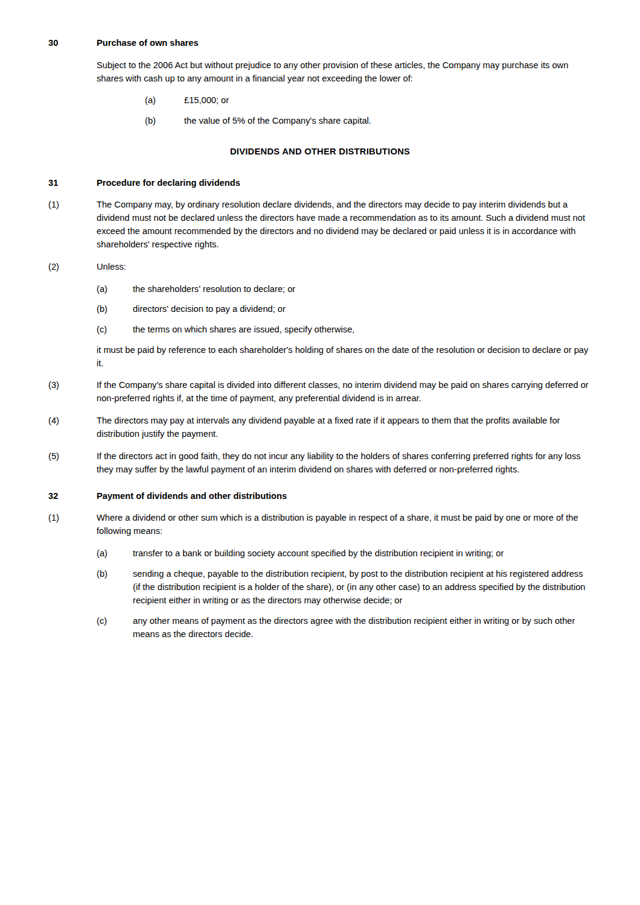30 Purchase of own shares
Subject to the 2006 Act but without prejudice to any other provision of these articles, the Company may purchase its own shares with cash up to any amount in a financial year not exceeding the lower of:
(a) £15,000; or
(b) the value of 5% of the Company's share capital.
DIVIDENDS AND OTHER DISTRIBUTIONS
31 Procedure for declaring dividends
(1) The Company may, by ordinary resolution declare dividends, and the directors may decide to pay interim dividends but a dividend must not be declared unless the directors have made a recommendation as to its amount. Such a dividend must not exceed the amount recommended by the directors and no dividend may be declared or paid unless it is in accordance with shareholders' respective rights.
(2) Unless:
(a) the shareholders' resolution to declare; or
(b) directors' decision to pay a dividend; or
(c) the terms on which shares are issued, specify otherwise,
it must be paid by reference to each shareholder's holding of shares on the date of the resolution or decision to declare or pay it.
(3) If the Company's share capital is divided into different classes, no interim dividend may be paid on shares carrying deferred or non-preferred rights if, at the time of payment, any preferential dividend is in arrear.
(4) The directors may pay at intervals any dividend payable at a fixed rate if it appears to them that the profits available for distribution justify the payment.
(5) If the directors act in good faith, they do not incur any liability to the holders of shares conferring preferred rights for any loss they may suffer by the lawful payment of an interim dividend on shares with deferred or non-preferred rights.
32 Payment of dividends and other distributions
(1) Where a dividend or other sum which is a distribution is payable in respect of a share, it must be paid by one or more of the following means:
(a) transfer to a bank or building society account specified by the distribution recipient in writing; or
(b) sending a cheque, payable to the distribution recipient, by post to the distribution recipient at his registered address (if the distribution recipient is a holder of the share), or (in any other case) to an address specified by the distribution recipient either in writing or as the directors may otherwise decide; or
(c) any other means of payment as the directors agree with the distribution recipient either in writing or by such other means as the directors decide.